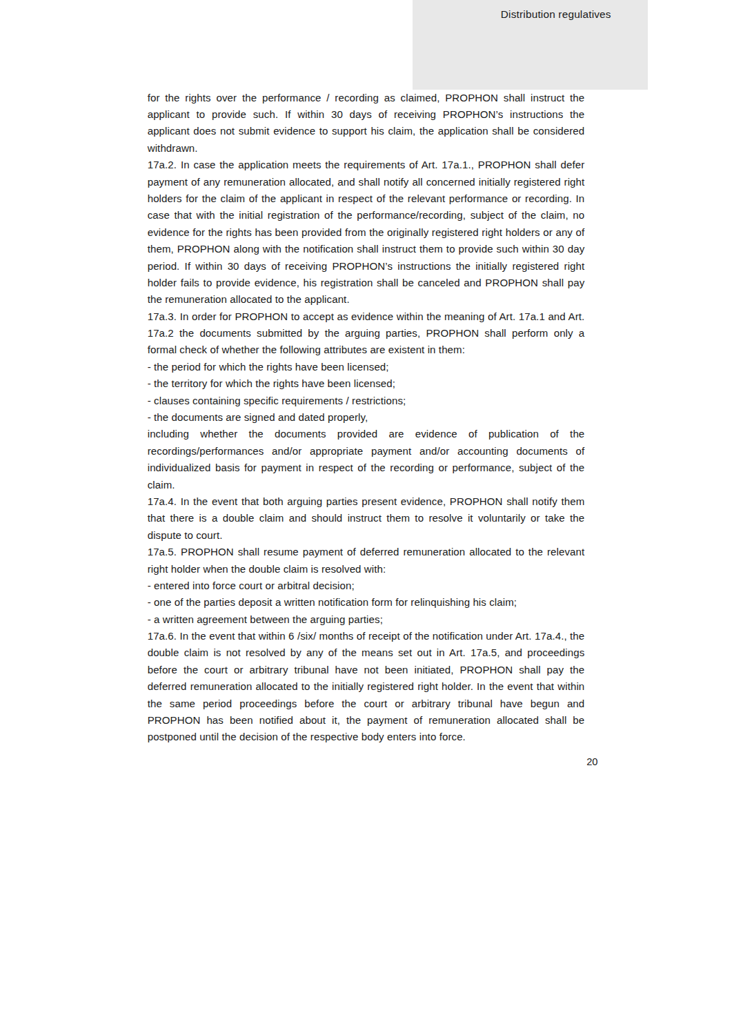Distribution regulatives
for the rights over the performance / recording as claimed, PROPHON shall instruct the applicant to provide such. If within 30 days of receiving PROPHON’s instructions the applicant does not submit evidence to support his claim, the application shall be considered withdrawn.
17a.2. In case the application meets the requirements of Art. 17a.1., PROPHON shall defer payment of any remuneration allocated, and shall notify all concerned initially registered right holders for the claim of the applicant in respect of the relevant performance or recording. In case that with the initial registration of the performance/recording, subject of the claim, no evidence for the rights has been provided from the originally registered right holders or any of them, PROPHON along with the notification shall instruct them to provide such within 30 day period. If within 30 days of receiving PROPHON’s instructions the initially registered right holder fails to provide evidence, his registration shall be canceled and PROPHON shall pay the remuneration allocated to the applicant.
17a.3. In order for PROPHON to accept as evidence within the meaning of Art. 17a.1 and Art. 17a.2 the documents submitted by the arguing parties, PROPHON shall perform only a formal check of whether the following attributes are existent in them:
- the period for which the rights have been licensed;
- the territory for which the rights have been licensed;
- clauses containing specific requirements / restrictions;
- the documents are signed and dated properly,
including whether the documents provided are evidence of publication of the recordings/performances and/or appropriate payment and/or accounting documents of individualized basis for payment in respect of the recording or performance, subject of the claim.
17a.4. In the event that both arguing parties present evidence, PROPHON shall notify them that there is a double claim and should instruct them to resolve it voluntarily or take the dispute to court.
17a.5. PROPHON shall resume payment of deferred remuneration allocated to the relevant right holder when the double claim is resolved with:
- entered into force court or arbitral decision;
- one of the parties deposit a written notification form for relinquishing his claim;
- a written agreement between the arguing parties;
17a.6. In the event that within 6 /six/ months of receipt of the notification under Art. 17a.4., the double claim is not resolved by any of the means set out in Art. 17a.5, and proceedings before the court or arbitrary tribunal have not been initiated, PROPHON shall pay the deferred remuneration allocated to the initially registered right holder. In the event that within the same period proceedings before the court or arbitrary tribunal have begun and PROPHON has been notified about it, the payment of remuneration allocated shall be postponed until the decision of the respective body enters into force.
20